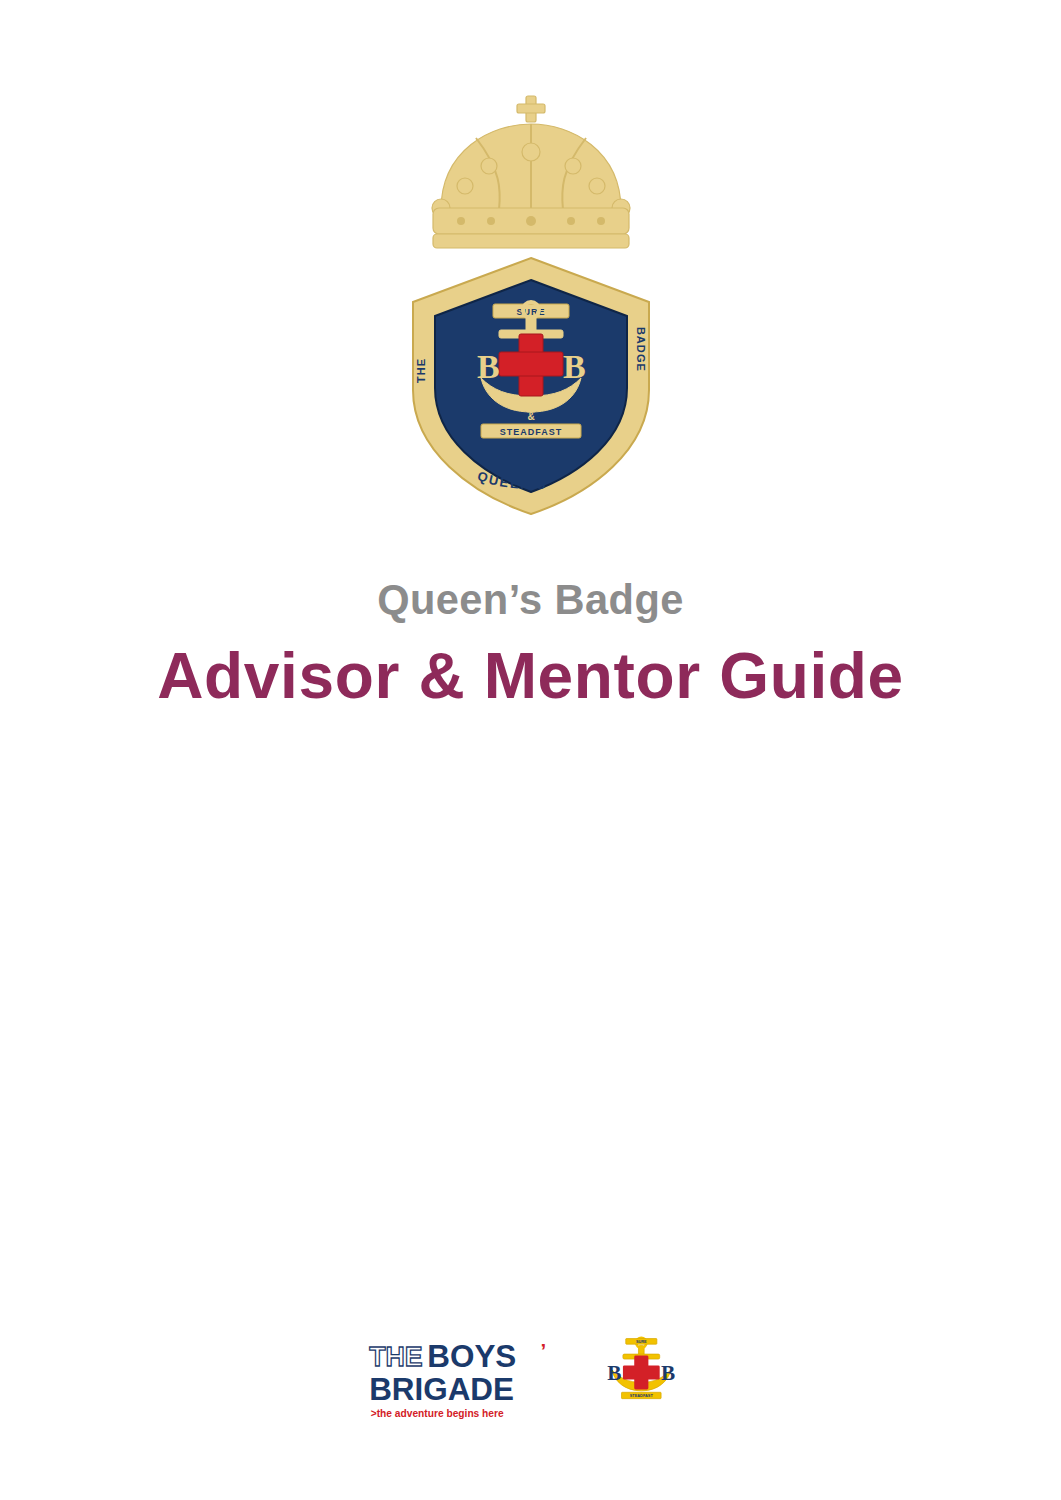THE QUEEN'S BADGE SURE B B & STEADFAST
Queen’s Badge
Advisor & Mentor Guide
THE BOYS ’ BRIGADE >the adventure begins here B B SURE STEADFAST